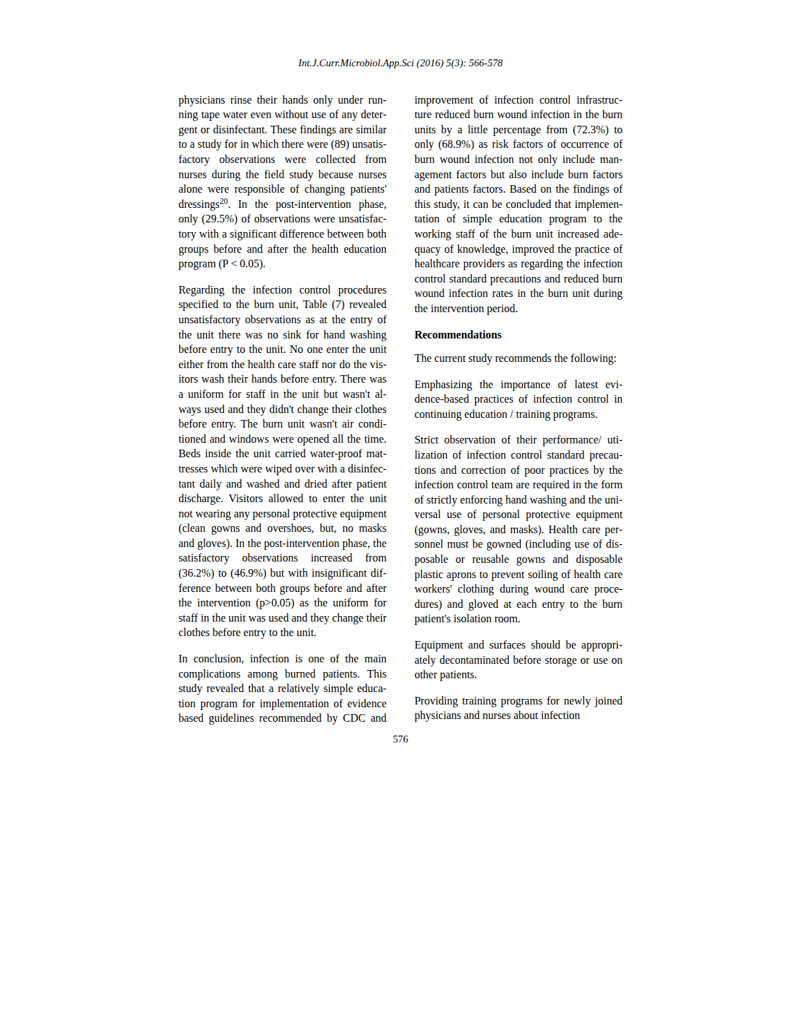Int.J.Curr.Microbiol.App.Sci (2016) 5(3): 566-578
physicians rinse their hands only under running tape water even without use of any detergent or disinfectant. These findings are similar to a study for in which there were (89) unsatisfactory observations were collected from nurses during the field study because nurses alone were responsible of changing patients' dressings20. In the post-intervention phase, only (29.5%) of observations were unsatisfactory with a significant difference between both groups before and after the health education program (P < 0.05).
Regarding the infection control procedures specified to the burn unit, Table (7) revealed unsatisfactory observations as at the entry of the unit there was no sink for hand washing before entry to the unit. No one enter the unit either from the health care staff nor do the visitors wash their hands before entry. There was a uniform for staff in the unit but wasn't always used and they didn't change their clothes before entry. The burn unit wasn't air conditioned and windows were opened all the time. Beds inside the unit carried water-proof mattresses which were wiped over with a disinfectant daily and washed and dried after patient discharge. Visitors allowed to enter the unit not wearing any personal protective equipment (clean gowns and overshoes, but, no masks and gloves). In the post-intervention phase, the satisfactory observations increased from (36.2%) to (46.9%) but with insignificant difference between both groups before and after the intervention (p>0.05) as the uniform for staff in the unit was used and they change their clothes before entry to the unit.
In conclusion, infection is one of the main complications among burned patients. This study revealed that a relatively simple education program for implementation of evidence based guidelines recommended by CDC and improvement of infection control infrastructure reduced burn wound infection in the burn units by a little percentage from (72.3%) to only (68.9%) as risk factors of occurrence of burn wound infection not only include management factors but also include burn factors and patients factors. Based on the findings of this study, it can be concluded that implementation of simple education program to the working staff of the burn unit increased adequacy of knowledge, improved the practice of healthcare providers as regarding the infection control standard precautions and reduced burn wound infection rates in the burn unit during the intervention period.
Recommendations
The current study recommends the following:
Emphasizing the importance of latest evidence-based practices of infection control in continuing education / training programs.
Strict observation of their performance/ utilization of infection control standard precautions and correction of poor practices by the infection control team are required in the form of strictly enforcing hand washing and the universal use of personal protective equipment (gowns, gloves, and masks). Health care personnel must be gowned (including use of disposable or reusable gowns and disposable plastic aprons to prevent soiling of health care workers' clothing during wound care procedures) and gloved at each entry to the burn patient's isolation room.
Equipment and surfaces should be appropriately decontaminated before storage or use on other patients.
Providing training programs for newly joined physicians and nurses about infection
576